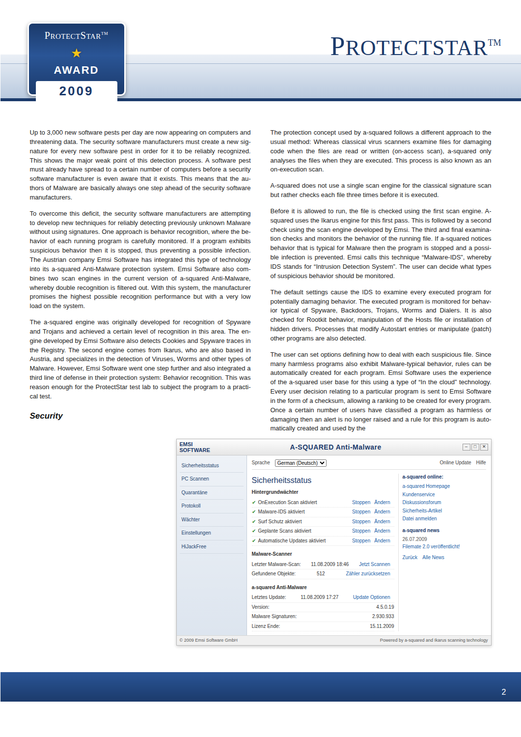PROTECTSTARTM
★
AWARD
2009
PROTECTSTARTM
Up to 3,000 new software pests per day are now appearing on computers and threatening data. The security software manufacturers must create a new signature for every new software pest in order for it to be reliably recognized. This shows the major weak point of this detection process. A software pest must already have spread to a certain number of computers before a security software manufacturer is even aware that it exists. This means that the authors of Malware are basically always one step ahead of the security software manufacturers.
To overcome this deficit, the security software manufacturers are attempting to develop new techniques for reliably detecting previously unknown Malware without using signatures. One approach is behavior recognition, where the behavior of each running program is carefully monitored. If a program exhibits suspicious behavior then it is stopped, thus preventing a possible infection. The Austrian company Emsi Software has integrated this type of technology into its a-squared Anti-Malware protection system. Emsi Software also combines two scan engines in the current version of a-squared Anti-Malware, whereby double recognition is filtered out. With this system, the manufacturer promises the highest possible recognition performance but with a very low load on the system.
The a-squared engine was originally developed for recognition of Spyware and Trojans and achieved a certain level of recognition in this area. The engine developed by Emsi Software also detects Cookies and Spyware traces in the Registry. The second engine comes from Ikarus, who are also based in Austria, and specializes in the detection of Viruses, Worms and other types of Malware. However, Emsi Software went one step further and also integrated a third line of defense in their protection system: Behavior recognition. This was reason enough for the ProtectStar test lab to subject the program to a practical test.
Security
The protection concept used by a-squared follows a different approach to the usual method: Whereas classical virus scanners examine files for damaging code when the files are read or written (on-access scan), a-squared only analyses the files when they are executed. This process is also known as an on-execution scan.
A-squared does not use a single scan engine for the classical signature scan but rather checks each file three times before it is executed.
Before it is allowed to run, the file is checked using the first scan engine. A-squared uses the Ikarus engine for this first pass. This is followed by a second check using the scan engine developed by Emsi. The third and final examination checks and monitors the behavior of the running file. If a-squared notices behavior that is typical for Malware then the program is stopped and a possible infection is prevented. Emsi calls this technique “Malware-IDS”, whereby IDS stands for “Intrusion Detection System”. The user can decide what types of suspicious behavior should be monitored.
The default settings cause the IDS to examine every executed program for potentially damaging behavior. The executed program is monitored for behavior typical of Spyware, Backdoors, Trojans, Worms and Dialers. It is also checked for Rootkit behavior, manipulation of the Hosts file or installation of hidden drivers. Processes that modify Autostart entries or manipulate (patch) other programs are also detected.
The user can set options defining how to deal with each suspicious file. Since many harmless programs also exhibit Malware-typical behavior, rules can be automatically created for each program. Emsi Software uses the experience of the a-squared user base for this using a type of “In the cloud” technology. Every user decision relating to a particular program is sent to Emsi Software in the form of a checksum, allowing a ranking to be created for every program. Once a certain number of users have classified a program as harmless or damaging then an alert is no longer raised and a rule for this program is automatically created and used by the
EMSI
SOFTWARE
A-SQUARED Anti-Malware
–□✕
Sicherheitsstatus
PC Scannen
Quarantäne
Protokoll
Wächter
Einstellungen
HiJackFree
Sprache German (Deutsch) Online Update Hilfe
Sicherheitsstatus
Hintergrundwächter
OnExecution Scan aktiviert Stoppen Ändern
Malware-IDS aktiviert Stoppen Ändern
Surf Schutz aktiviert Stoppen Ändern
Geplante Scans aktiviert Stoppen Ändern
Automatische Updates aktiviert Stoppen Ändern
Malware-Scanner
Letzter Malware-Scan: 11.08.2009 18:46 Jetzt Scannen
Gefundene Objekte: 512 Zähler zurücksetzen
a-squared Anti-Malware
Letztes Update: 11.08.2009 17:27 Update Optionen
Version: 4.5.0.19
Malware Signaturen: 2.930.933
Lizenz Ende: 15.11.2009
a-squared online:
a-squared Homepage
Kundenservice
Diskussionsforum
Sicherheits-Artikel
Datei anmelden
a-squared news
26.07.2009
Filemate 2.0 veröffentlicht!
Zurück Alle News
© 2009 Emsi Software GmbH Powered by a-squared and Ikarus scanning technology
2